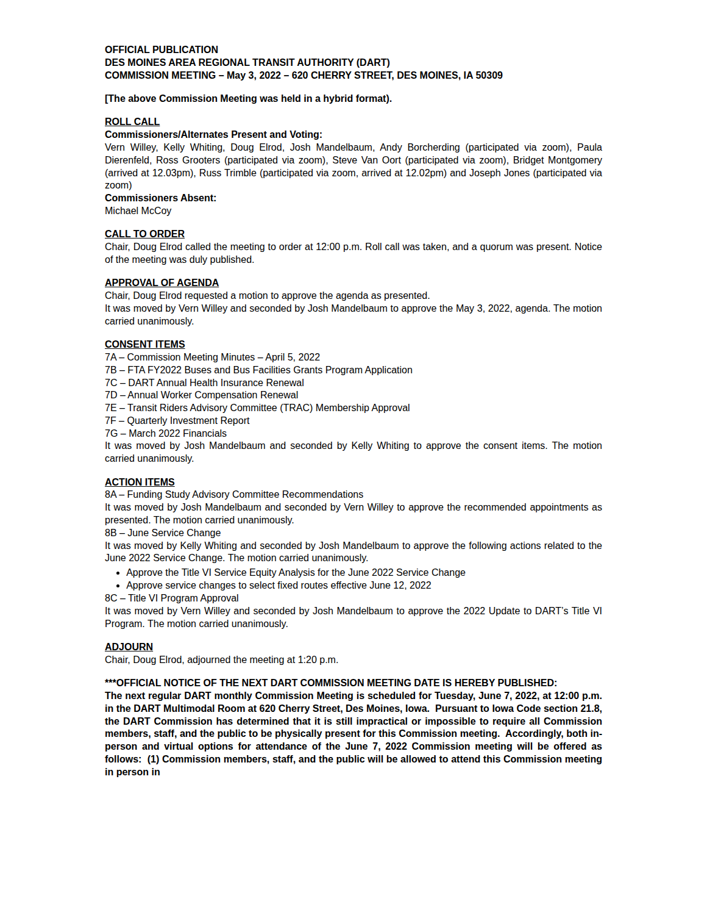OFFICIAL PUBLICATION
DES MOINES AREA REGIONAL TRANSIT AUTHORITY (DART)
COMMISSION MEETING – May 3, 2022 – 620 CHERRY STREET, DES MOINES, IA 50309
[The above Commission Meeting was held in a hybrid format).
ROLL CALL
Commissioners/Alternates Present and Voting:
Vern Willey, Kelly Whiting, Doug Elrod, Josh Mandelbaum, Andy Borcherding (participated via zoom), Paula Dierenfeld, Ross Grooters (participated via zoom), Steve Van Oort (participated via zoom), Bridget Montgomery (arrived at 12.03pm), Russ Trimble (participated via zoom, arrived at 12.02pm) and Joseph Jones (participated via zoom)
Commissioners Absent:
Michael McCoy
CALL TO ORDER
Chair, Doug Elrod called the meeting to order at 12:00 p.m. Roll call was taken, and a quorum was present. Notice of the meeting was duly published.
APPROVAL OF AGENDA
Chair, Doug Elrod requested a motion to approve the agenda as presented.
It was moved by Vern Willey and seconded by Josh Mandelbaum to approve the May 3, 2022, agenda. The motion carried unanimously.
CONSENT ITEMS
7A – Commission Meeting Minutes – April 5, 2022
7B – FTA FY2022 Buses and Bus Facilities Grants Program Application
7C – DART Annual Health Insurance Renewal
7D – Annual Worker Compensation Renewal
7E – Transit Riders Advisory Committee (TRAC) Membership Approval
7F – Quarterly Investment Report
7G – March 2022 Financials
It was moved by Josh Mandelbaum and seconded by Kelly Whiting to approve the consent items. The motion carried unanimously.
ACTION ITEMS
8A – Funding Study Advisory Committee Recommendations
It was moved by Josh Mandelbaum and seconded by Vern Willey to approve the recommended appointments as presented. The motion carried unanimously.
8B – June Service Change
It was moved by Kelly Whiting and seconded by Josh Mandelbaum to approve the following actions related to the June 2022 Service Change. The motion carried unanimously.
Approve the Title VI Service Equity Analysis for the June 2022 Service Change
Approve service changes to select fixed routes effective June 12, 2022
8C – Title VI Program Approval
It was moved by Vern Willey and seconded by Josh Mandelbaum to approve the 2022 Update to DART’s Title VI Program. The motion carried unanimously.
ADJOURN
Chair, Doug Elrod, adjourned the meeting at 1:20 p.m.
***OFFICIAL NOTICE OF THE NEXT DART COMMISSION MEETING DATE IS HEREBY PUBLISHED:
The next regular DART monthly Commission Meeting is scheduled for Tuesday, June 7, 2022, at 12:00 p.m. in the DART Multimodal Room at 620 Cherry Street, Des Moines, Iowa. Pursuant to Iowa Code section 21.8, the DART Commission has determined that it is still impractical or impossible to require all Commission members, staff, and the public to be physically present for this Commission meeting. Accordingly, both in-person and virtual options for attendance of the June 7, 2022 Commission meeting will be offered as follows: (1) Commission members, staff, and the public will be allowed to attend this Commission meeting in person in